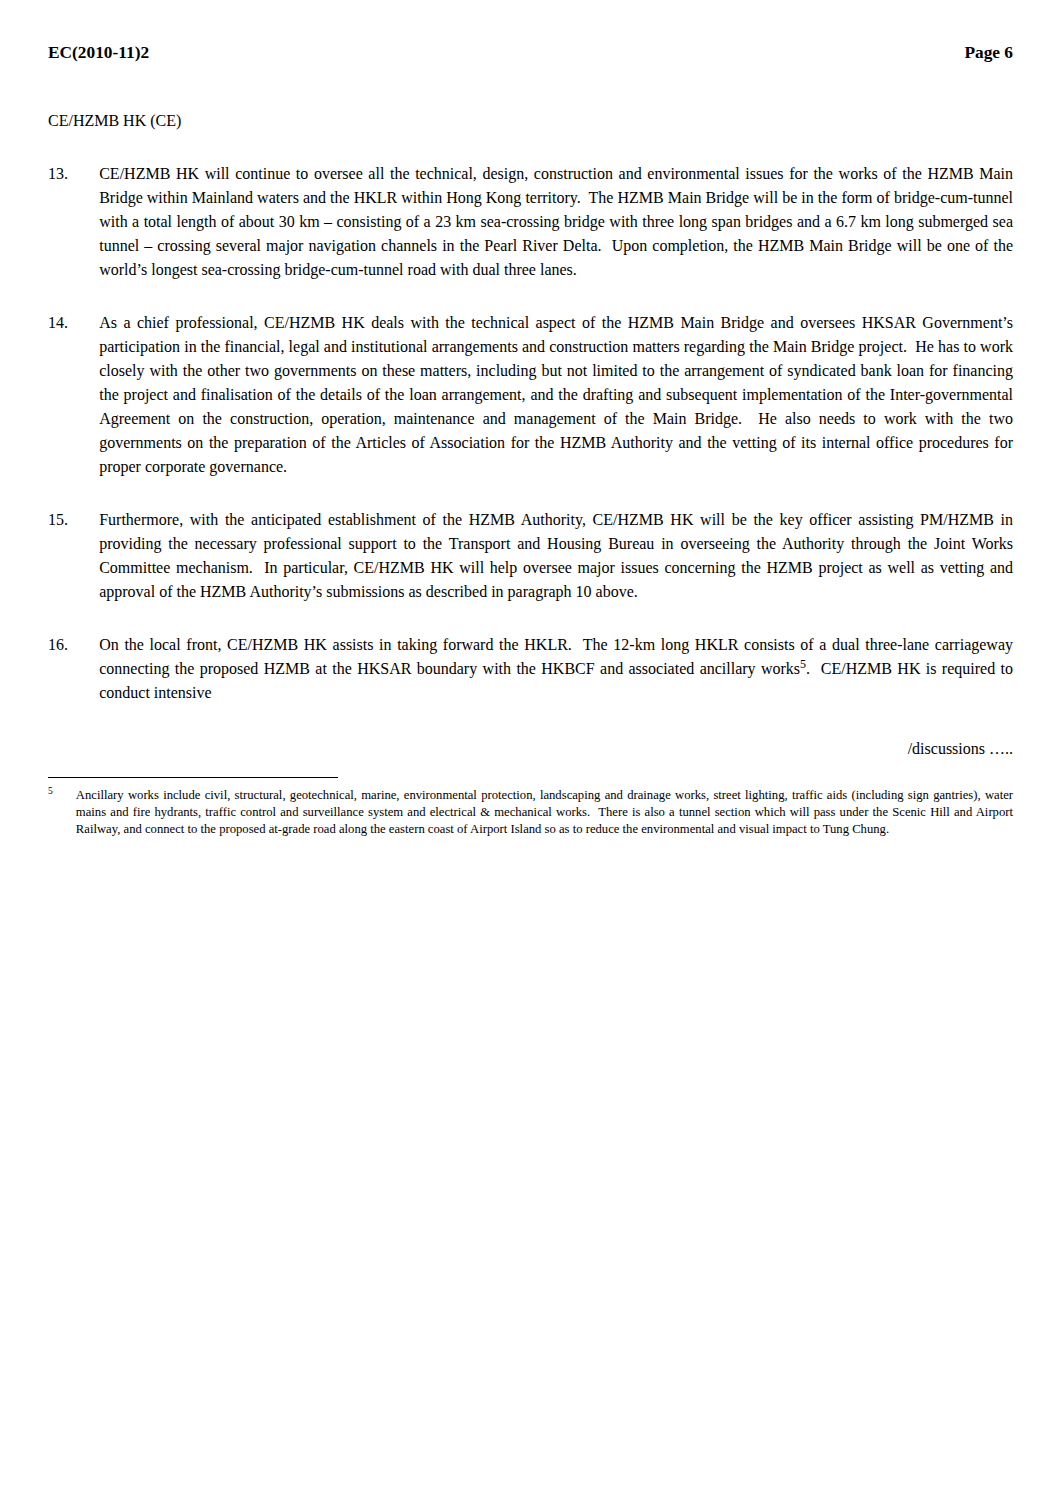EC(2010-11)2 Page 6
CE/HZMB HK (CE)
13.
CE/HZMB HK will continue to oversee all the technical, design, construction and environmental issues for the works of the HZMB Main Bridge within Mainland waters and the HKLR within Hong Kong territory. The HZMB Main Bridge will be in the form of bridge-cum-tunnel with a total length of about 30 km – consisting of a 23 km sea-crossing bridge with three long span bridges and a 6.7 km long submerged sea tunnel – crossing several major navigation channels in the Pearl River Delta. Upon completion, the HZMB Main Bridge will be one of the world’s longest sea-crossing bridge-cum-tunnel road with dual three lanes.
14.
As a chief professional, CE/HZMB HK deals with the technical aspect of the HZMB Main Bridge and oversees HKSAR Government’s participation in the financial, legal and institutional arrangements and construction matters regarding the Main Bridge project. He has to work closely with the other two governments on these matters, including but not limited to the arrangement of syndicated bank loan for financing the project and finalisation of the details of the loan arrangement, and the drafting and subsequent implementation of the Inter-governmental Agreement on the construction, operation, maintenance and management of the Main Bridge. He also needs to work with the two governments on the preparation of the Articles of Association for the HZMB Authority and the vetting of its internal office procedures for proper corporate governance.
15.
Furthermore, with the anticipated establishment of the HZMB Authority, CE/HZMB HK will be the key officer assisting PM/HZMB in providing the necessary professional support to the Transport and Housing Bureau in overseeing the Authority through the Joint Works Committee mechanism. In particular, CE/HZMB HK will help oversee major issues concerning the HZMB project as well as vetting and approval of the HZMB Authority’s submissions as described in paragraph 10 above.
16.
On the local front, CE/HZMB HK assists in taking forward the HKLR. The 12-km long HKLR consists of a dual three-lane carriageway connecting the proposed HZMB at the HKSAR boundary with the HKBCF and associated ancillary works5. CE/HZMB HK is required to conduct intensive
/discussions …..
5
Ancillary works include civil, structural, geotechnical, marine, environmental protection, landscaping and drainage works, street lighting, traffic aids (including sign gantries), water mains and fire hydrants, traffic control and surveillance system and electrical & mechanical works. There is also a tunnel section which will pass under the Scenic Hill and Airport Railway, and connect to the proposed at-grade road along the eastern coast of Airport Island so as to reduce the environmental and visual impact to Tung Chung.